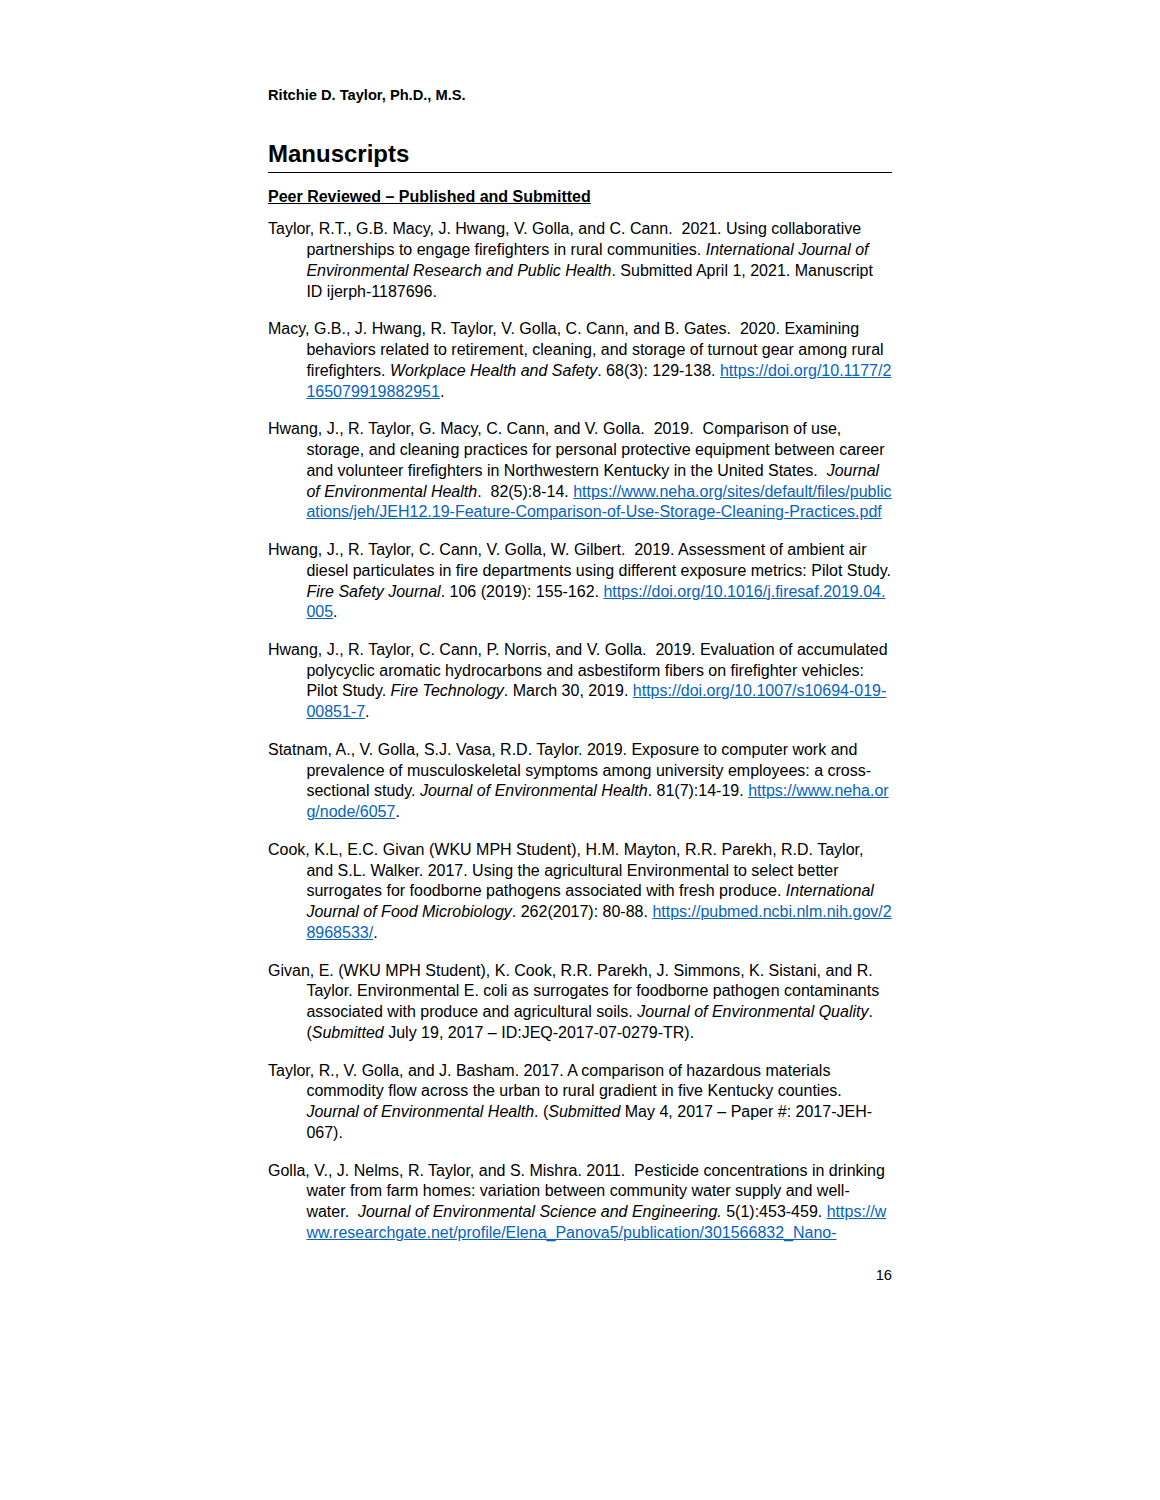Ritchie D. Taylor, Ph.D., M.S.
Manuscripts
Peer Reviewed – Published and Submitted
Taylor, R.T., G.B. Macy, J. Hwang, V. Golla, and C. Cann. 2021. Using collaborative partnerships to engage firefighters in rural communities. International Journal of Environmental Research and Public Health. Submitted April 1, 2021. Manuscript ID ijerph-1187696.
Macy, G.B., J. Hwang, R. Taylor, V. Golla, C. Cann, and B. Gates. 2020. Examining behaviors related to retirement, cleaning, and storage of turnout gear among rural firefighters. Workplace Health and Safety. 68(3): 129-138. https://doi.org/10.1177/2165079919882951.
Hwang, J., R. Taylor, G. Macy, C. Cann, and V. Golla. 2019. Comparison of use, storage, and cleaning practices for personal protective equipment between career and volunteer firefighters in Northwestern Kentucky in the United States. Journal of Environmental Health. 82(5):8-14. https://www.neha.org/sites/default/files/publications/jeh/JEH12.19-Feature-Comparison-of-Use-Storage-Cleaning-Practices.pdf
Hwang, J., R. Taylor, C. Cann, V. Golla, W. Gilbert. 2019. Assessment of ambient air diesel particulates in fire departments using different exposure metrics: Pilot Study. Fire Safety Journal. 106 (2019): 155-162. https://doi.org/10.1016/j.firesaf.2019.04.005.
Hwang, J., R. Taylor, C. Cann, P. Norris, and V. Golla. 2019. Evaluation of accumulated polycyclic aromatic hydrocarbons and asbestiform fibers on firefighter vehicles: Pilot Study. Fire Technology. March 30, 2019. https://doi.org/10.1007/s10694-019-00851-7.
Statnam, A., V. Golla, S.J. Vasa, R.D. Taylor. 2019. Exposure to computer work and prevalence of musculoskeletal symptoms among university employees: a cross-sectional study. Journal of Environmental Health. 81(7):14-19. https://www.neha.org/node/6057.
Cook, K.L, E.C. Givan (WKU MPH Student), H.M. Mayton, R.R. Parekh, R.D. Taylor, and S.L. Walker. 2017. Using the agricultural Environmental to select better surrogates for foodborne pathogens associated with fresh produce. International Journal of Food Microbiology. 262(2017): 80-88. https://pubmed.ncbi.nlm.nih.gov/28968533/.
Givan, E. (WKU MPH Student), K. Cook, R.R. Parekh, J. Simmons, K. Sistani, and R. Taylor. Environmental E. coli as surrogates for foodborne pathogen contaminants associated with produce and agricultural soils. Journal of Environmental Quality. (Submitted July 19, 2017 – ID:JEQ-2017-07-0279-TR).
Taylor, R., V. Golla, and J. Basham. 2017. A comparison of hazardous materials commodity flow across the urban to rural gradient in five Kentucky counties. Journal of Environmental Health. (Submitted May 4, 2017 – Paper #: 2017-JEH-067).
Golla, V., J. Nelms, R. Taylor, and S. Mishra. 2011. Pesticide concentrations in drinking water from farm homes: variation between community water supply and well-water. Journal of Environmental Science and Engineering. 5(1):453-459. https://www.researchgate.net/profile/Elena_Panova5/publication/301566832_Nano-
16